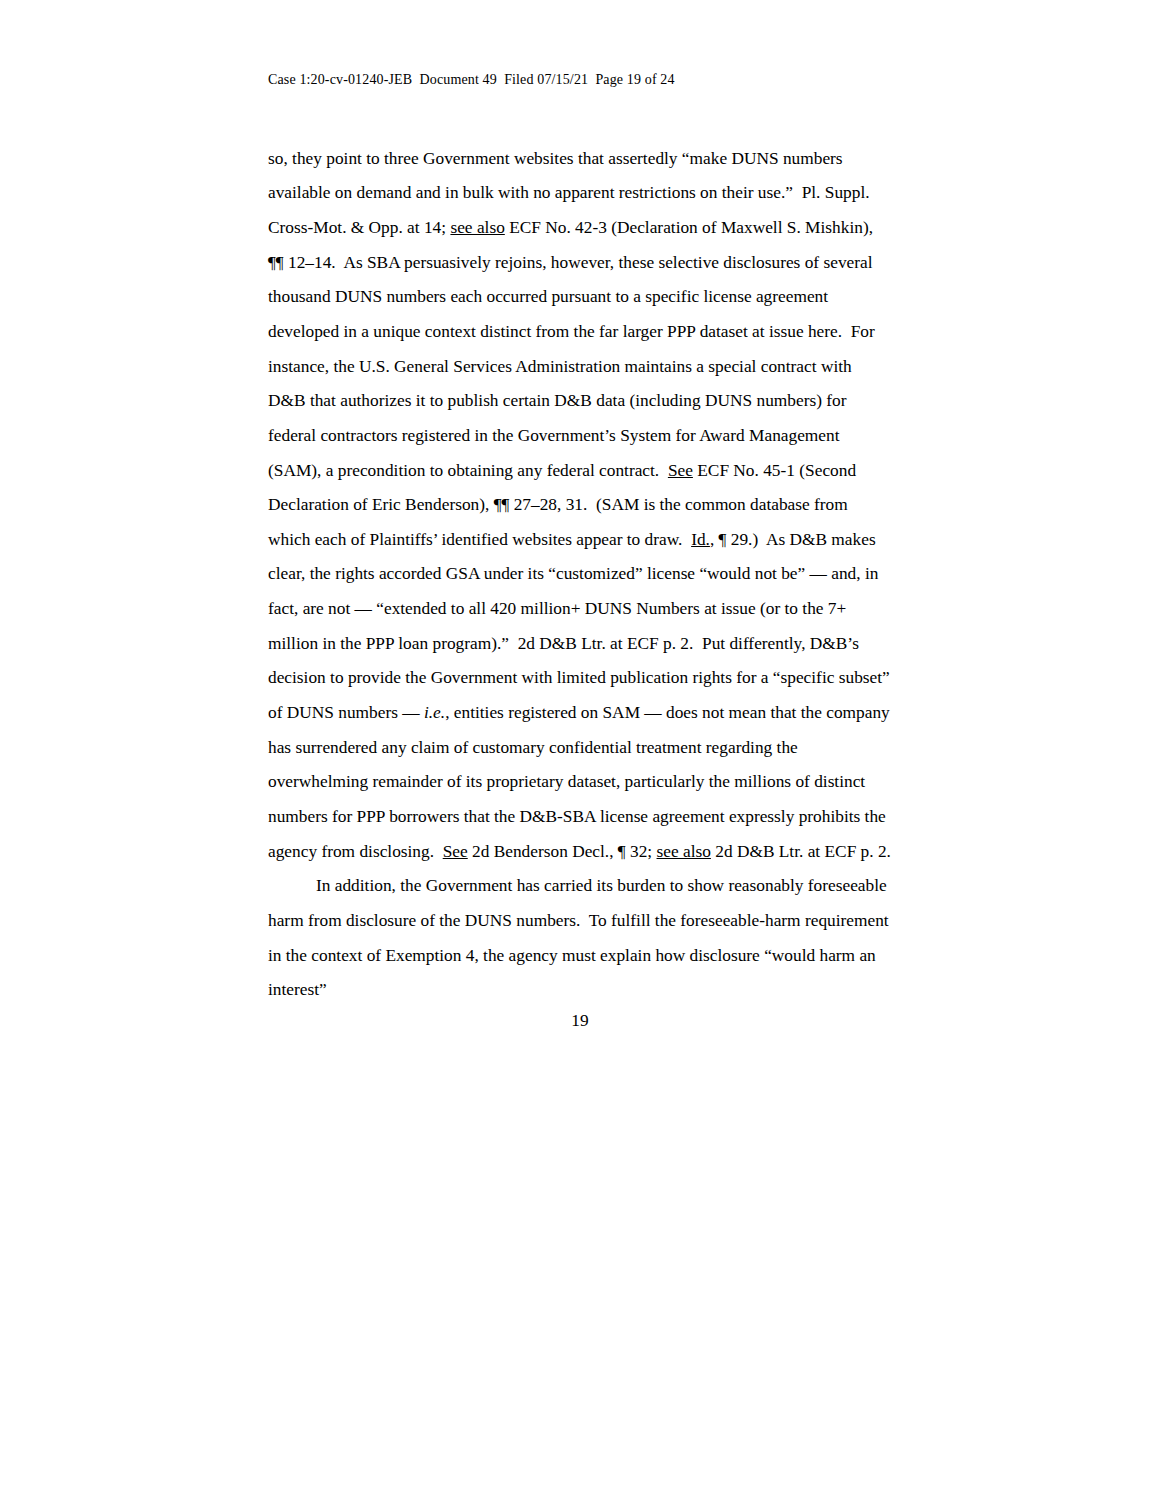Case 1:20-cv-01240-JEB Document 49 Filed 07/15/21 Page 19 of 24
so, they point to three Government websites that assertedly “make DUNS numbers available on demand and in bulk with no apparent restrictions on their use.” Pl. Suppl. Cross-Mot. & Opp. at 14; see also ECF No. 42-3 (Declaration of Maxwell S. Mishkin), ¶¶ 12–14. As SBA persuasively rejoins, however, these selective disclosures of several thousand DUNS numbers each occurred pursuant to a specific license agreement developed in a unique context distinct from the far larger PPP dataset at issue here. For instance, the U.S. General Services Administration maintains a special contract with D&B that authorizes it to publish certain D&B data (including DUNS numbers) for federal contractors registered in the Government’s System for Award Management (SAM), a precondition to obtaining any federal contract. See ECF No. 45-1 (Second Declaration of Eric Benderson), ¶¶ 27–28, 31. (SAM is the common database from which each of Plaintiffs’ identified websites appear to draw. Id., ¶ 29.) As D&B makes clear, the rights accorded GSA under its “customized” license “would not be” — and, in fact, are not — “extended to all 420 million+ DUNS Numbers at issue (or to the 7+ million in the PPP loan program).” 2d D&B Ltr. at ECF p. 2. Put differently, D&B’s decision to provide the Government with limited publication rights for a “specific subset” of DUNS numbers — i.e., entities registered on SAM — does not mean that the company has surrendered any claim of customary confidential treatment regarding the overwhelming remainder of its proprietary dataset, particularly the millions of distinct numbers for PPP borrowers that the D&B-SBA license agreement expressly prohibits the agency from disclosing. See 2d Benderson Decl., ¶ 32; see also 2d D&B Ltr. at ECF p. 2.
In addition, the Government has carried its burden to show reasonably foreseeable harm from disclosure of the DUNS numbers. To fulfill the foreseeable-harm requirement in the context of Exemption 4, the agency must explain how disclosure “would harm an interest”
19